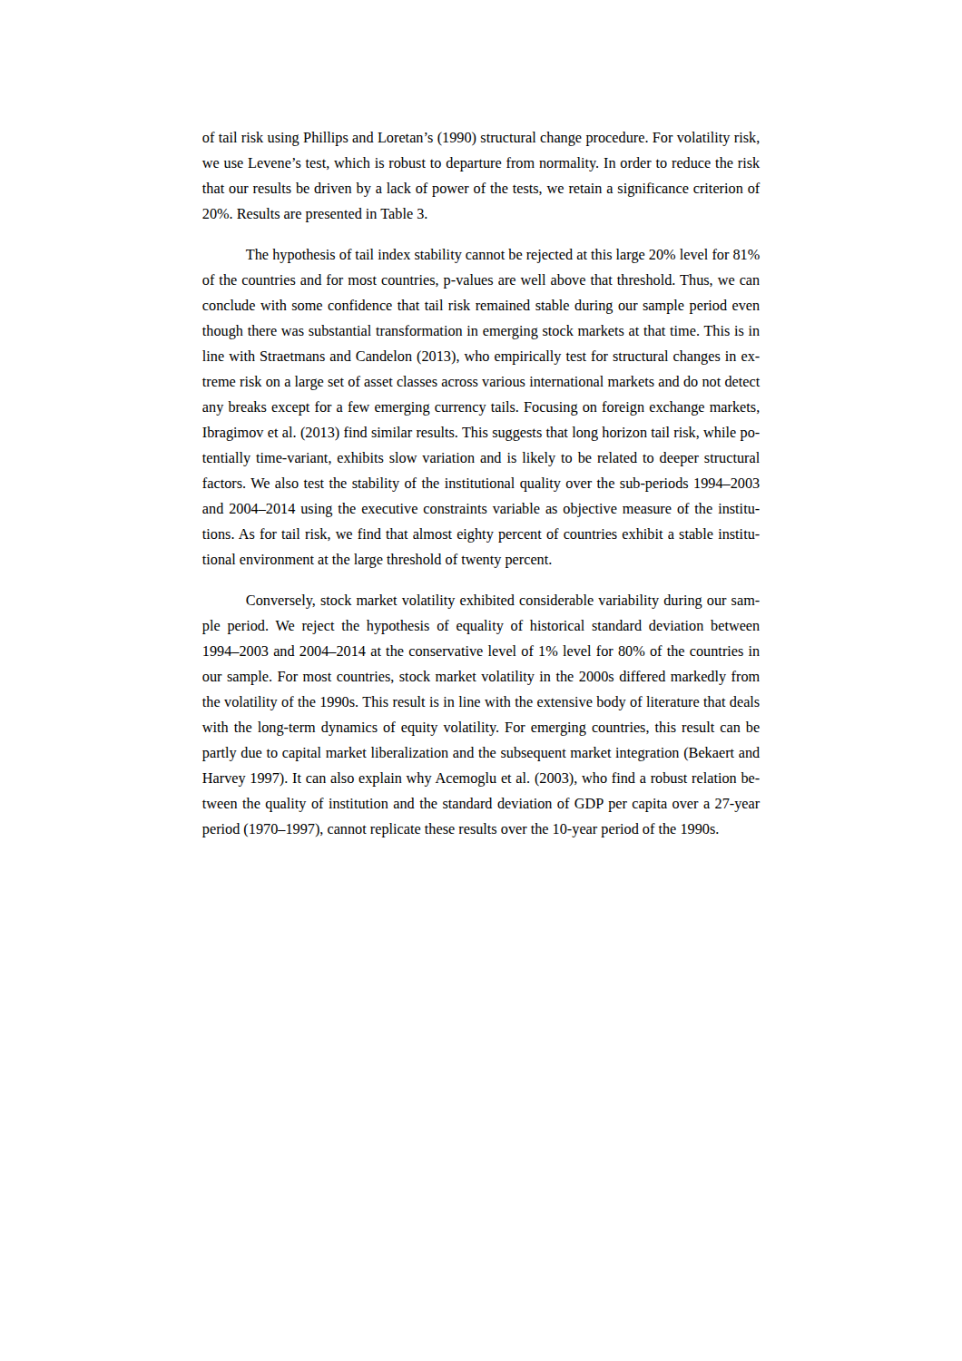of tail risk using Phillips and Loretan’s (1990) structural change procedure. For volatility risk, we use Levene’s test, which is robust to departure from normality. In order to reduce the risk that our results be driven by a lack of power of the tests, we retain a significance criterion of 20%. Results are presented in Table 3.
The hypothesis of tail index stability cannot be rejected at this large 20% level for 81% of the countries and for most countries, p-values are well above that threshold. Thus, we can conclude with some confidence that tail risk remained stable during our sample period even though there was substantial transformation in emerging stock markets at that time. This is in line with Straetmans and Candelon (2013), who empirically test for structural changes in extreme risk on a large set of asset classes across various international markets and do not detect any breaks except for a few emerging currency tails. Focusing on foreign exchange markets, Ibragimov et al. (2013) find similar results. This suggests that long horizon tail risk, while potentially time-variant, exhibits slow variation and is likely to be related to deeper structural factors. We also test the stability of the institutional quality over the sub-periods 1994–2003 and 2004–2014 using the executive constraints variable as objective measure of the institutions. As for tail risk, we find that almost eighty percent of countries exhibit a stable institutional environment at the large threshold of twenty percent.
Conversely, stock market volatility exhibited considerable variability during our sample period. We reject the hypothesis of equality of historical standard deviation between 1994–2003 and 2004–2014 at the conservative level of 1% level for 80% of the countries in our sample. For most countries, stock market volatility in the 2000s differed markedly from the volatility of the 1990s. This result is in line with the extensive body of literature that deals with the long-term dynamics of equity volatility. For emerging countries, this result can be partly due to capital market liberalization and the subsequent market integration (Bekaert and Harvey 1997). It can also explain why Acemoglu et al. (2003), who find a robust relation between the quality of institution and the standard deviation of GDP per capita over a 27-year period (1970–1997), cannot replicate these results over the 10-year period of the 1990s.